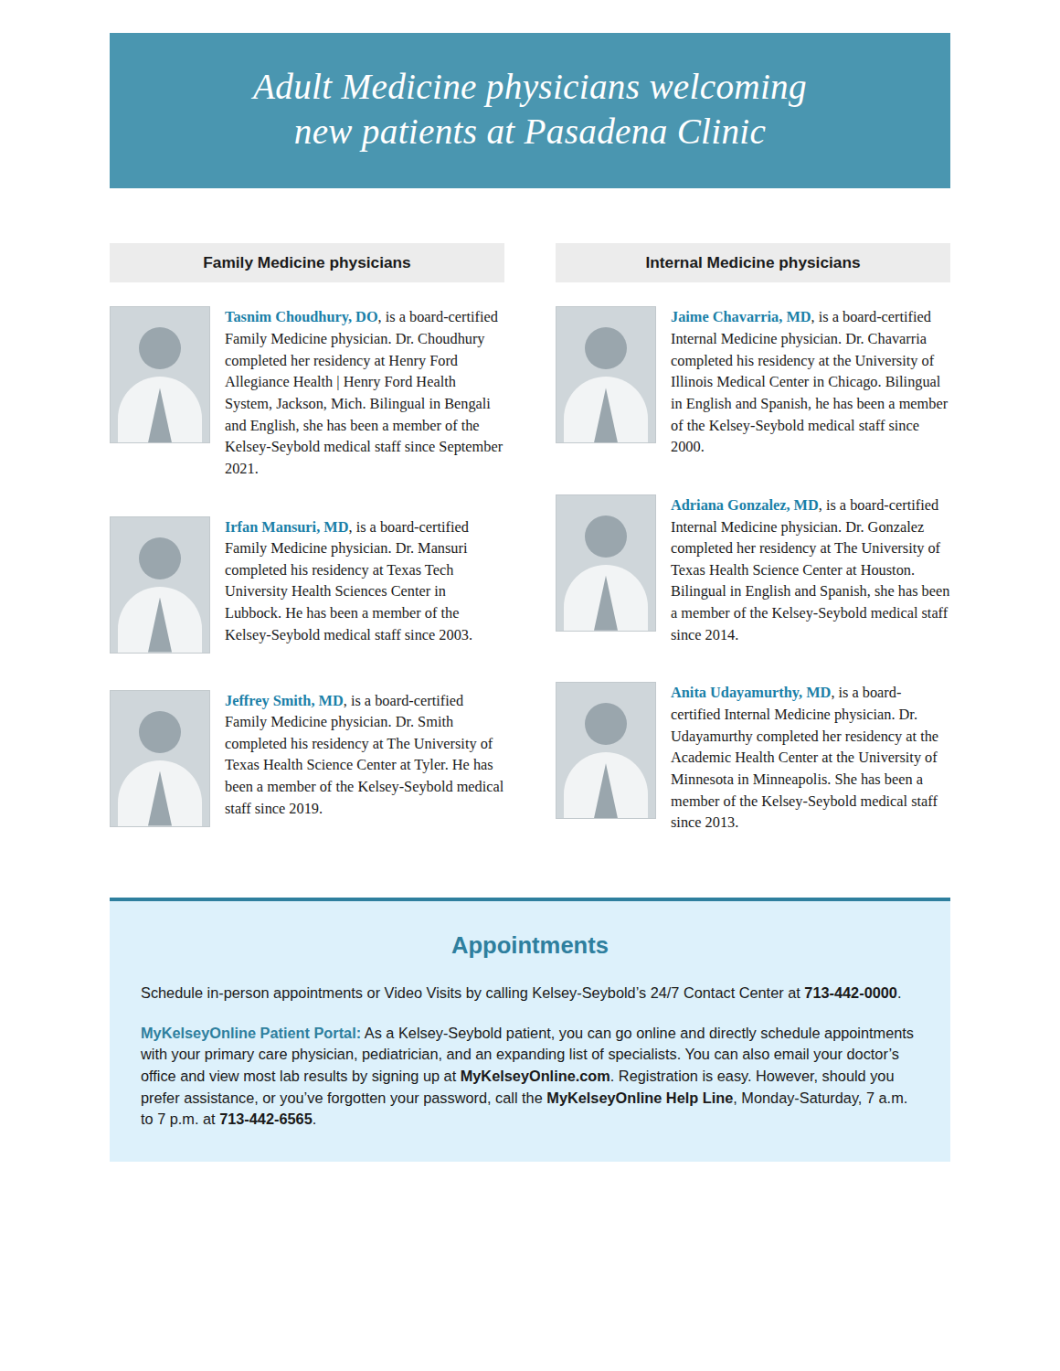Adult Medicine physicians welcoming
new patients at Pasadena Clinic
Family Medicine physicians
Tasnim Choudhury, DO, is a board-certified Family Medicine physician. Dr. Choudhury completed her residency at Henry Ford Allegiance Health | Henry Ford Health System, Jackson, Mich. Bilingual in Bengali and English, she has been a member of the Kelsey-Seybold medical staff since September 2021.
Irfan Mansuri, MD, is a board-certified Family Medicine physician. Dr. Mansuri completed his residency at Texas Tech University Health Sciences Center in Lubbock. He has been a member of the Kelsey-Seybold medical staff since 2003.
Jeffrey Smith, MD, is a board-certified Family Medicine physician. Dr. Smith completed his residency at The University of Texas Health Science Center at Tyler. He has been a member of the Kelsey-Seybold medical staff since 2019.
Internal Medicine physicians
Jaime Chavarria, MD, is a board-certified Internal Medicine physician. Dr. Chavarria completed his residency at the University of Illinois Medical Center in Chicago. Bilingual in English and Spanish, he has been a member of the Kelsey-Seybold medical staff since 2000.
Adriana Gonzalez, MD, is a board-certified Internal Medicine physician. Dr. Gonzalez completed her residency at The University of Texas Health Science Center at Houston. Bilingual in English and Spanish, she has been a member of the Kelsey-Seybold medical staff since 2014.
Anita Udayamurthy, MD, is a board-certified Internal Medicine physician. Dr. Udayamurthy completed her residency at the Academic Health Center at the University of Minnesota in Minneapolis. She has been a member of the Kelsey-Seybold medical staff since 2013.
Appointments
Schedule in-person appointments or Video Visits by calling Kelsey-Seybold’s 24/7 Contact Center at 713-442-0000.
MyKelseyOnline Patient Portal: As a Kelsey-Seybold patient, you can go online and directly schedule appointments with your primary care physician, pediatrician, and an expanding list of specialists. You can also email your doctor’s office and view most lab results by signing up at MyKelseyOnline.com. Registration is easy. However, should you prefer assistance, or you’ve forgotten your password, call the MyKelseyOnline Help Line, Monday-Saturday, 7 a.m. to 7 p.m. at 713-442-6565.